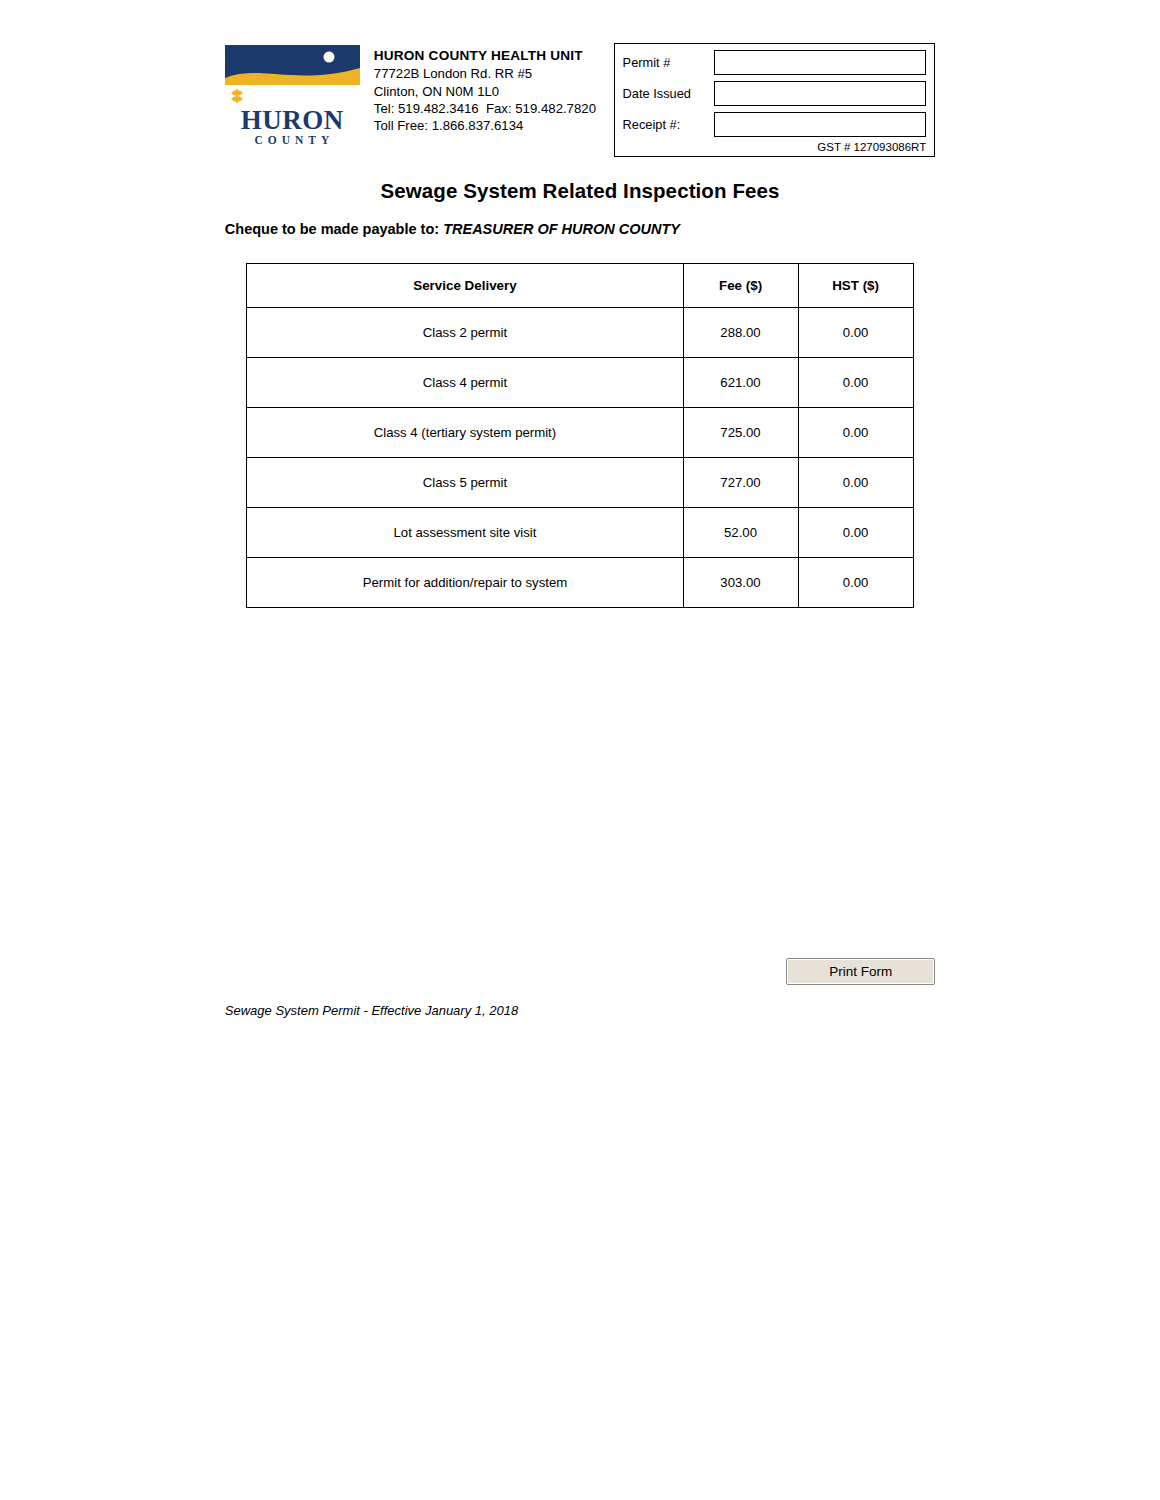HURON
COUNTY
HURON COUNTY HEALTH UNIT
77722B London Rd. RR #5
Clinton, ON N0M 1L0
Tel: 519.482.3416 Fax: 519.482.7820
Toll Free: 1.866.837.6134
Permit #
Date Issued
Receipt #:
GST # 127093086RT
Sewage System Related Inspection Fees
Cheque to be made payable to: TREASURER OF HURON COUNTY
| Service Delivery | Fee ($) | HST ($) |
| --- | --- | --- |
| Class 2 permit | 288.00 | 0.00 |
| Class 4 permit | 621.00 | 0.00 |
| Class 4 (tertiary system permit) | 725.00 | 0.00 |
| Class 5 permit | 727.00 | 0.00 |
| Lot assessment site visit | 52.00 | 0.00 |
| Permit for addition/repair to system | 303.00 | 0.00 |
Print Form
Sewage System Permit - Effective January 1, 2018